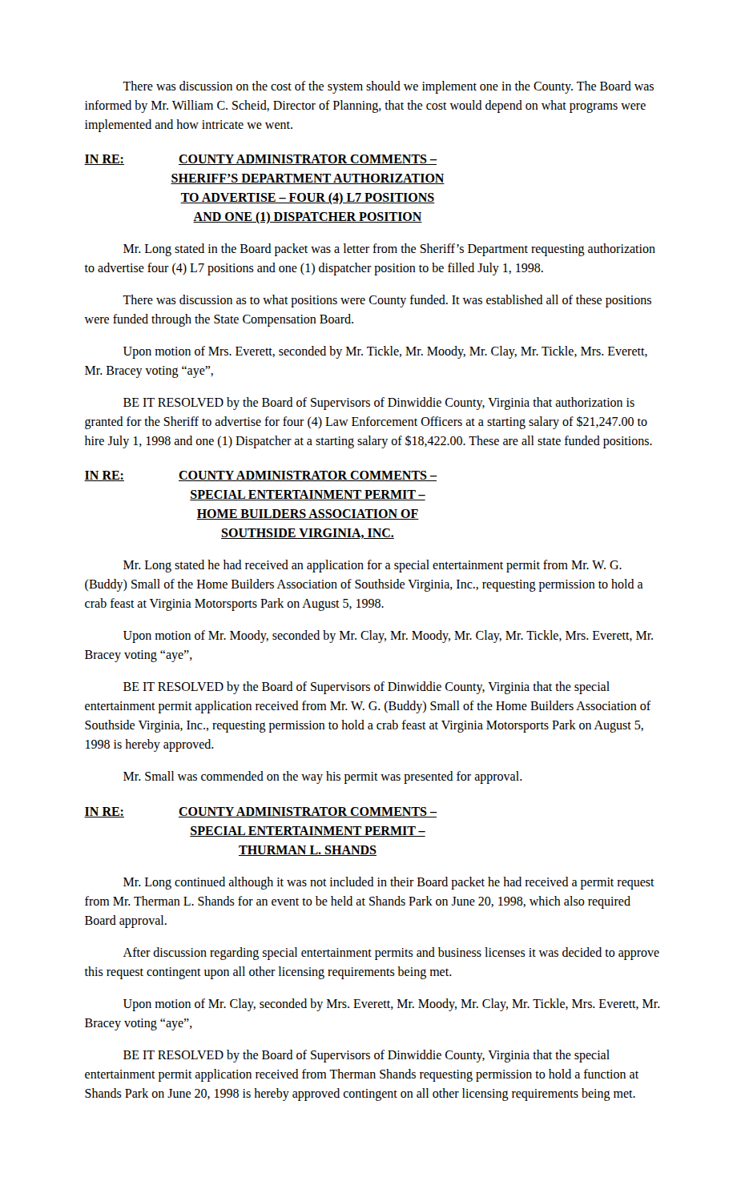There was discussion on the cost of the system should we implement one in the County. The Board was informed by Mr. William C. Scheid, Director of Planning, that the cost would depend on what programs were implemented and how intricate we went.
IN RE: COUNTY ADMINISTRATOR COMMENTS – SHERIFF’S DEPARTMENT AUTHORIZATION TO ADVERTISE – FOUR (4) L7 POSITIONS AND ONE (1) DISPATCHER POSITION
Mr. Long stated in the Board packet was a letter from the Sheriff’s Department requesting authorization to advertise four (4) L7 positions and one (1) dispatcher position to be filled July 1, 1998.
There was discussion as to what positions were County funded. It was established all of these positions were funded through the State Compensation Board.
Upon motion of Mrs. Everett, seconded by Mr. Tickle, Mr. Moody, Mr. Clay, Mr. Tickle, Mrs. Everett, Mr. Bracey voting “aye”,
BE IT RESOLVED by the Board of Supervisors of Dinwiddie County, Virginia that authorization is granted for the Sheriff to advertise for four (4) Law Enforcement Officers at a starting salary of $21,247.00 to hire July 1, 1998 and one (1) Dispatcher at a starting salary of $18,422.00. These are all state funded positions.
IN RE: COUNTY ADMINISTRATOR COMMENTS – SPECIAL ENTERTAINMENT PERMIT – HOME BUILDERS ASSOCIATION OF SOUTHSIDE VIRGINIA, INC.
Mr. Long stated he had received an application for a special entertainment permit from Mr. W. G. (Buddy) Small of the Home Builders Association of Southside Virginia, Inc., requesting permission to hold a crab feast at Virginia Motorsports Park on August 5, 1998.
Upon motion of Mr. Moody, seconded by Mr. Clay, Mr. Moody, Mr. Clay, Mr. Tickle, Mrs. Everett, Mr. Bracey voting “aye”,
BE IT RESOLVED by the Board of Supervisors of Dinwiddie County, Virginia that the special entertainment permit application received from Mr. W. G. (Buddy) Small of the Home Builders Association of Southside Virginia, Inc., requesting permission to hold a crab feast at Virginia Motorsports Park on August 5, 1998 is hereby approved.
Mr. Small was commended on the way his permit was presented for approval.
IN RE: COUNTY ADMINISTRATOR COMMENTS – SPECIAL ENTERTAINMENT PERMIT – THURMAN L. SHANDS
Mr. Long continued although it was not included in their Board packet he had received a permit request from Mr. Therman L. Shands for an event to be held at Shands Park on June 20, 1998, which also required Board approval.
After discussion regarding special entertainment permits and business licenses it was decided to approve this request contingent upon all other licensing requirements being met.
Upon motion of Mr. Clay, seconded by Mrs. Everett, Mr. Moody, Mr. Clay, Mr. Tickle, Mrs. Everett, Mr. Bracey voting “aye”,
BE IT RESOLVED by the Board of Supervisors of Dinwiddie County, Virginia that the special entertainment permit application received from Therman Shands requesting permission to hold a function at Shands Park on June 20, 1998 is hereby approved contingent on all other licensing requirements being met.